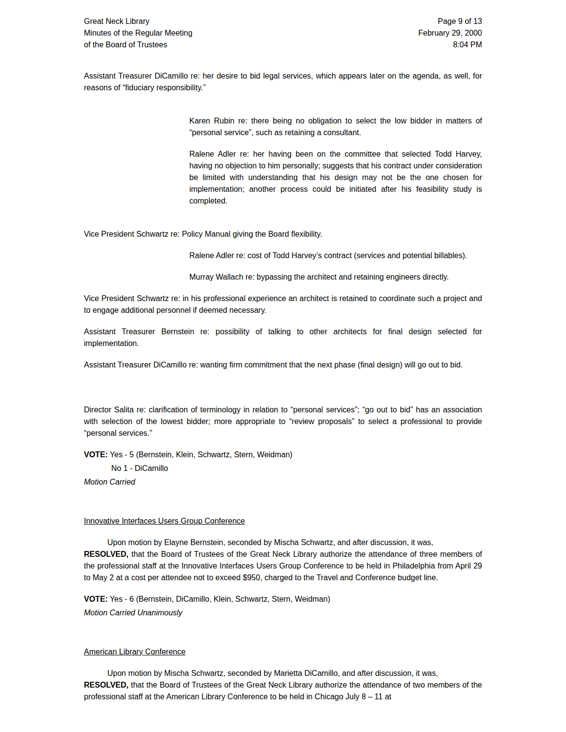Great Neck Library Minutes of the Regular Meeting of the Board of Trustees
Page 9 of 13 February 29, 2000 8:04 PM
Assistant Treasurer DiCamillo re: her desire to bid legal services, which appears later on the agenda, as well, for reasons of “fiduciary responsibility.”
Karen Rubin re: there being no obligation to select the low bidder in matters of “personal service”, such as retaining a consultant.
Ralene Adler re: her having been on the committee that selected Todd Harvey, having no objection to him personally; suggests that his contract under consideration be limited with understanding that his design may not be the one chosen for implementation; another process could be initiated after his feasibility study is completed.
Vice President Schwartz re: Policy Manual giving the Board flexibility.
Ralene Adler re: cost of Todd Harvey’s contract (services and potential billables).
Murray Wallach re: bypassing the architect and retaining engineers directly.
Vice President Schwartz re: in his professional experience an architect is retained to coordinate such a project and to engage additional personnel if deemed necessary.
Assistant Treasurer Bernstein re: possibility of talking to other architects for final design selected for implementation.
Assistant Treasurer DiCamillo re: wanting firm commitment that the next phase (final design) will go out to bid.
Director Salita re: clarification of terminology in relation to “personal services”; “go out to bid” has an association with selection of the lowest bidder; more appropriate to “review proposals” to select a professional to provide “personal services.”
VOTE: Yes - 5 (Bernstein, Klein, Schwartz, Stern, Weidman)
No 1 - DiCamillo
Motion Carried
Innovative Interfaces Users Group Conference
Upon motion by Elayne Bernstein, seconded by Mischa Schwartz, and after discussion, it was, RESOLVED, that the Board of Trustees of the Great Neck Library authorize the attendance of three members of the professional staff at the Innovative Interfaces Users Group Conference to be held in Philadelphia from April 29 to May 2 at a cost per attendee not to exceed $950, charged to the Travel and Conference budget line.
VOTE: Yes - 6 (Bernstein, DiCamillo, Klein, Schwartz, Stern, Weidman)
Motion Carried Unanimously
American Library Conference
Upon motion by Mischa Schwartz, seconded by Marietta DiCamillo, and after discussion, it was, RESOLVED, that the Board of Trustees of the Great Neck Library authorize the attendance of two members of the professional staff at the American Library Conference to be held in Chicago July 8 – 11 at